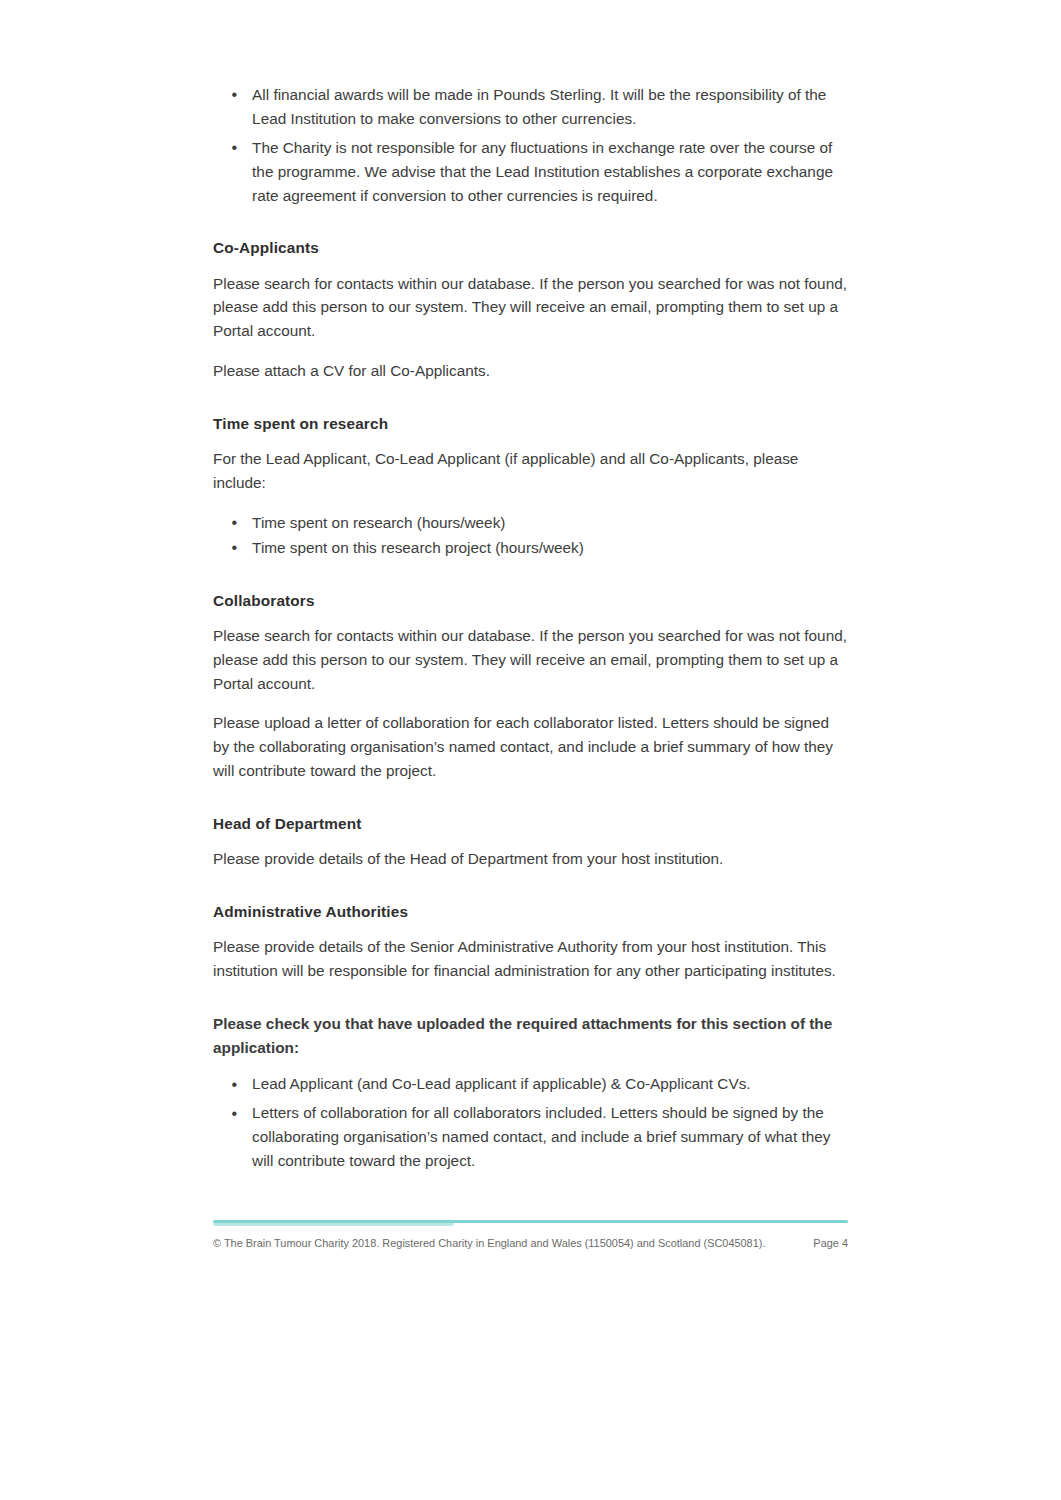All financial awards will be made in Pounds Sterling. It will be the responsibility of the Lead Institution to make conversions to other currencies.
The Charity is not responsible for any fluctuations in exchange rate over the course of the programme. We advise that the Lead Institution establishes a corporate exchange rate agreement if conversion to other currencies is required.
Co-Applicants
Please search for contacts within our database. If the person you searched for was not found, please add this person to our system. They will receive an email, prompting them to set up a Portal account.
Please attach a CV for all Co-Applicants.
Time spent on research
For the Lead Applicant, Co-Lead Applicant (if applicable) and all Co-Applicants, please include:
Time spent on research (hours/week)
Time spent on this research project (hours/week)
Collaborators
Please search for contacts within our database. If the person you searched for was not found, please add this person to our system. They will receive an email, prompting them to set up a Portal account.
Please upload a letter of collaboration for each collaborator listed. Letters should be signed by the collaborating organisation’s named contact, and include a brief summary of how they will contribute toward the project.
Head of Department
Please provide details of the Head of Department from your host institution.
Administrative Authorities
Please provide details of the Senior Administrative Authority from your host institution. This institution will be responsible for financial administration for any other participating institutes.
Please check you that have uploaded the required attachments for this section of the application:
Lead Applicant (and Co-Lead applicant if applicable) & Co-Applicant CVs.
Letters of collaboration for all collaborators included. Letters should be signed by the collaborating organisation’s named contact, and include a brief summary of what they will contribute toward the project.
© The Brain Tumour Charity 2018. Registered Charity in England and Wales (1150054) and Scotland (SC045081).
Page 4